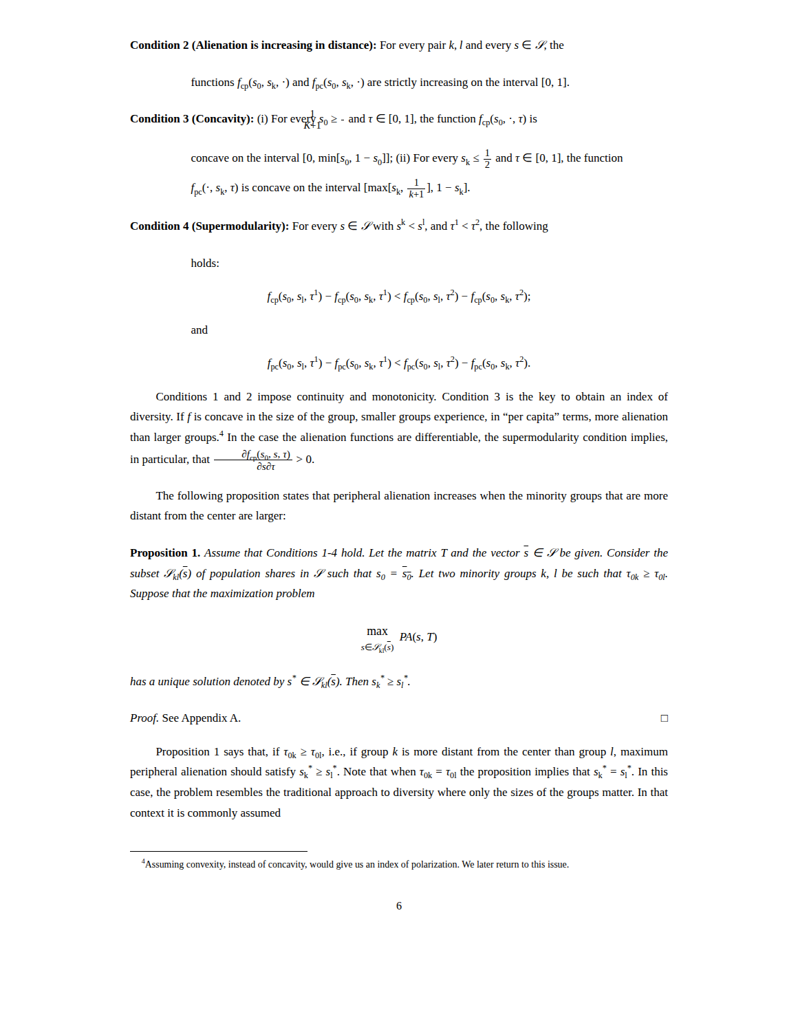Condition 2 (Alienation is increasing in distance): For every pair k, l and every s ∈ 𝒮, the
functions fcp(s0, sk, ·) and fpc(s0, sk, ·) are strictly increasing on the interval [0, 1].
Condition 3 (Concavity): (i) For every s0 ≥ 1 K+1 and τ ∈ [0, 1], the function fcp(s0, ·, τ) is
concave on the interval [0, min[s0, 1 − s0]]; (ii) For every sk ≤ 12 and τ ∈ [0, 1], the function
fpc(·, sk, τ) is concave on the interval [max[sk, 1 k+1], 1 − sk].
Condition 4 (Supermodularity): For every s ∈ 𝒮 with sk < sl, and τ1 < τ2, the following
holds:
fcp(s0, sl, τ1) − fcp(s0, sk, τ1) < fcp(s0, sl, τ2) − fcp(s0, sk, τ2);
and
fpc(s0, sl, τ1) − fpc(s0, sk, τ1) < fpc(s0, sl, τ2) − fpc(s0, sk, τ2).
Conditions 1 and 2 impose continuity and monotonicity. Condition 3 is the key to obtain an index of diversity. If f is concave in the size of the group, smaller groups experience, in “per capita” terms, more alienation than larger groups.4 In the case the alienation functions are differentiable, the supermodularity condition implies, in particular, that ∂fcp(s0, s, τ)∂s∂τ > 0.
The following proposition states that peripheral alienation increases when the minority groups that are more distant from the center are larger:
Proposition 1. Assume that Conditions 1-4 hold. Let the matrix T and the vector s ∈ 𝒮 be given. Consider the subset 𝒮kl(s) of population shares in 𝒮 such that s0 = s0. Let two minority groups k, l be such that τ0k ≥ τ0l. Suppose that the maximization problem
max s∈𝒮kl(s) PA(s, T)
has a unique solution denoted by s* ∈ 𝒮kl(s). Then sk* ≥ sl*.
Proof. See Appendix A. □
Proposition 1 says that, if τ0k ≥ τ0l, i.e., if group k is more distant from the center than group l, maximum peripheral alienation should satisfy sk* ≥ sl*. Note that when τ0k = τ0l the proposition implies that sk* = sl*. In this case, the problem resembles the traditional approach to diversity where only the sizes of the groups matter. In that context it is commonly assumed
4Assuming convexity, instead of concavity, would give us an index of polarization. We later return to this issue.
6